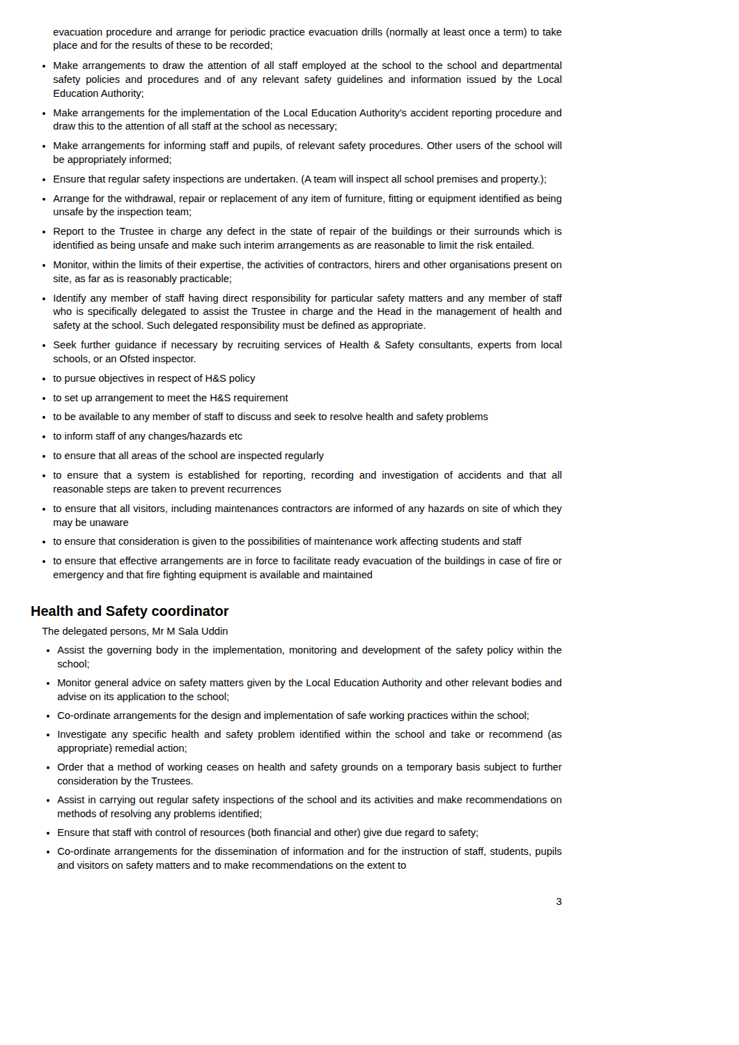evacuation procedure and arrange for periodic practice evacuation drills (normally at least once a term) to take place and for the results of these to be recorded;
Make arrangements to draw the attention of all staff employed at the school to the school and departmental safety policies and procedures and of any relevant safety guidelines and information issued by the Local Education Authority;
Make arrangements for the implementation of the Local Education Authority's accident reporting procedure and draw this to the attention of all staff at the school as necessary;
Make arrangements for informing staff and pupils, of relevant safety procedures. Other users of the school will be appropriately informed;
Ensure that regular safety inspections are undertaken. (A team will inspect all school premises and property.);
Arrange for the withdrawal, repair or replacement of any item of furniture, fitting or equipment identified as being unsafe by the inspection team;
Report to the Trustee in charge any defect in the state of repair of the buildings or their surrounds which is identified as being unsafe and make such interim arrangements as are reasonable to limit the risk entailed.
Monitor, within the limits of their expertise, the activities of contractors, hirers and other organisations present on site, as far as is reasonably practicable;
Identify any member of staff having direct responsibility for particular safety matters and any member of staff who is specifically delegated to assist the Trustee in charge and the Head in the management of health and safety at the school. Such delegated responsibility must be defined as appropriate.
Seek further guidance if necessary by recruiting services of Health & Safety consultants, experts from local schools, or an Ofsted inspector.
to pursue objectives in respect of H&S policy
to set up arrangement to meet the H&S requirement
to be available to any member of staff to discuss and seek to resolve health and safety problems
to inform staff of any changes/hazards etc
to ensure that all areas of the school are inspected regularly
to ensure that a system is established for reporting, recording and investigation of accidents and that all reasonable steps are taken to prevent recurrences
to ensure that all visitors, including maintenances contractors are informed of any hazards on site of which they may be unaware
to ensure that consideration is given to the possibilities of maintenance work affecting students and staff
to ensure that effective arrangements are in force to facilitate ready evacuation of the buildings in case of fire or emergency and that fire fighting equipment is available and maintained
Health and Safety coordinator
The delegated persons, Mr M Sala Uddin
Assist the governing body in the implementation, monitoring and development of the safety policy within the school;
Monitor general advice on safety matters given by the Local Education Authority and other relevant bodies and advise on its application to the school;
Co-ordinate arrangements for the design and implementation of safe working practices within the school;
Investigate any specific health and safety problem identified within the school and take or recommend (as appropriate) remedial action;
Order that a method of working ceases on health and safety grounds on a temporary basis subject to further consideration by the Trustees.
Assist in carrying out regular safety inspections of the school and its activities and make recommendations on methods of resolving any problems identified;
Ensure that staff with control of resources (both financial and other) give due regard to safety;
Co-ordinate arrangements for the dissemination of information and for the instruction of staff, students, pupils and visitors on safety matters and to make recommendations on the extent to
3